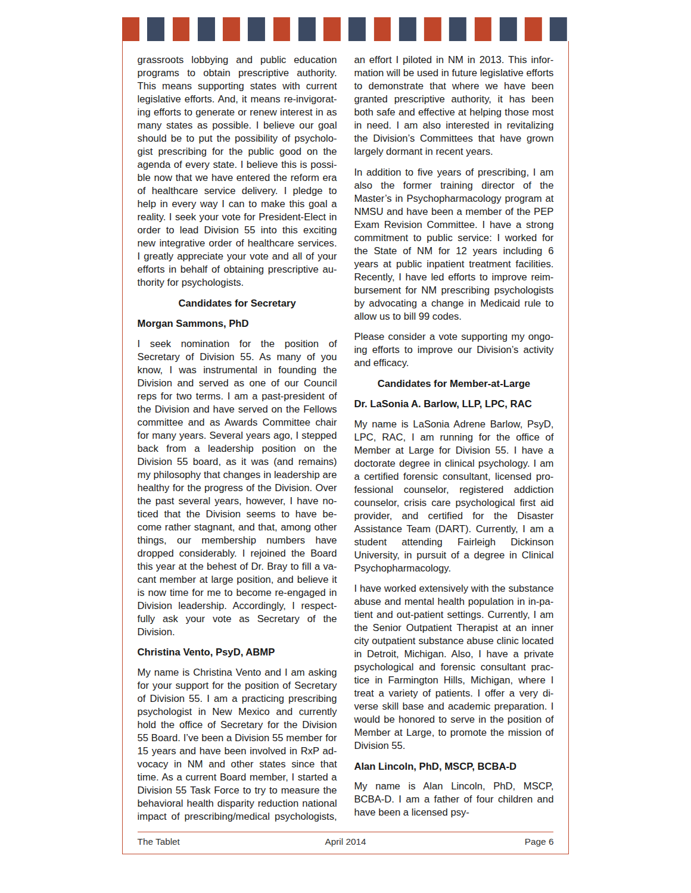grassroots lobbying and public education programs to obtain prescriptive authority. This means supporting states with current legislative efforts. And, it means re-invigorating efforts to generate or renew interest in as many states as possible. I believe our goal should be to put the possibility of psychologist prescribing for the public good on the agenda of every state. I believe this is possible now that we have entered the reform era of healthcare service delivery. I pledge to help in every way I can to make this goal a reality. I seek your vote for President-Elect in order to lead Division 55 into this exciting new integrative order of healthcare services. I greatly appreciate your vote and all of your efforts in behalf of obtaining prescriptive authority for psychologists.
Candidates for Secretary
Morgan Sammons, PhD
I seek nomination for the position of Secretary of Division 55. As many of you know, I was instrumental in founding the Division and served as one of our Council reps for two terms. I am a past-president of the Division and have served on the Fellows committee and as Awards Committee chair for many years. Several years ago, I stepped back from a leadership position on the Division 55 board, as it was (and remains) my philosophy that changes in leadership are healthy for the progress of the Division. Over the past several years, however, I have noticed that the Division seems to have become rather stagnant, and that, among other things, our membership numbers have dropped considerably. I rejoined the Board this year at the behest of Dr. Bray to fill a vacant member at large position, and believe it is now time for me to become re-engaged in Division leadership. Accordingly, I respectfully ask your vote as Secretary of the Division.
Christina Vento, PsyD, ABMP
My name is Christina Vento and I am asking for your support for the position of Secretary of Division 55. I am a practicing prescribing psychologist in New Mexico and currently hold the office of Secretary for the Division 55 Board. I’ve been a Division 55 member for 15 years and have been involved in RxP advocacy in NM and other states since that time. As a current Board member, I started a Division 55 Task Force to try to measure the behavioral health disparity reduction national impact of prescribing/medical psychologists, an effort I piloted in NM in 2013. This information will be used in future legislative efforts to demonstrate that where we have been granted prescriptive authority, it has been both safe and effective at helping those most in need. I am also interested in revitalizing the Division’s Committees that have grown largely dormant in recent years.
In addition to five years of prescribing, I am also the former training director of the Master’s in Psychopharmacology program at NMSU and have been a member of the PEP Exam Revision Committee. I have a strong commitment to public service: I worked for the State of NM for 12 years including 6 years at public inpatient treatment facilities. Recently, I have led efforts to improve reimbursement for NM prescribing psychologists by advocating a change in Medicaid rule to allow us to bill 99 codes.
Please consider a vote supporting my ongoing efforts to improve our Division’s activity and efficacy.
Candidates for Member-at-Large
Dr. LaSonia A. Barlow, LLP, LPC, RAC
My name is LaSonia Adrene Barlow, PsyD, LPC, RAC, I am running for the office of Member at Large for Division 55. I have a doctorate degree in clinical psychology. I am a certified forensic consultant, licensed professional counselor, registered addiction counselor, crisis care psychological first aid provider, and certified for the Disaster Assistance Team (DART). Currently, I am a student attending Fairleigh Dickinson University, in pursuit of a degree in Clinical Psychopharmacology.
I have worked extensively with the substance abuse and mental health population in in-patient and out-patient settings. Currently, I am the Senior Outpatient Therapist at an inner city outpatient substance abuse clinic located in Detroit, Michigan. Also, I have a private psychological and forensic consultant practice in Farmington Hills, Michigan, where I treat a variety of patients. I offer a very diverse skill base and academic preparation. I would be honored to serve in the position of Member at Large, to promote the mission of Division 55.
Alan Lincoln, PhD, MSCP, BCBA-D
My name is Alan Lincoln, PhD, MSCP, BCBA-D. I am a father of four children and have been a licensed psy-
The Tablet
April 2014
Page 6